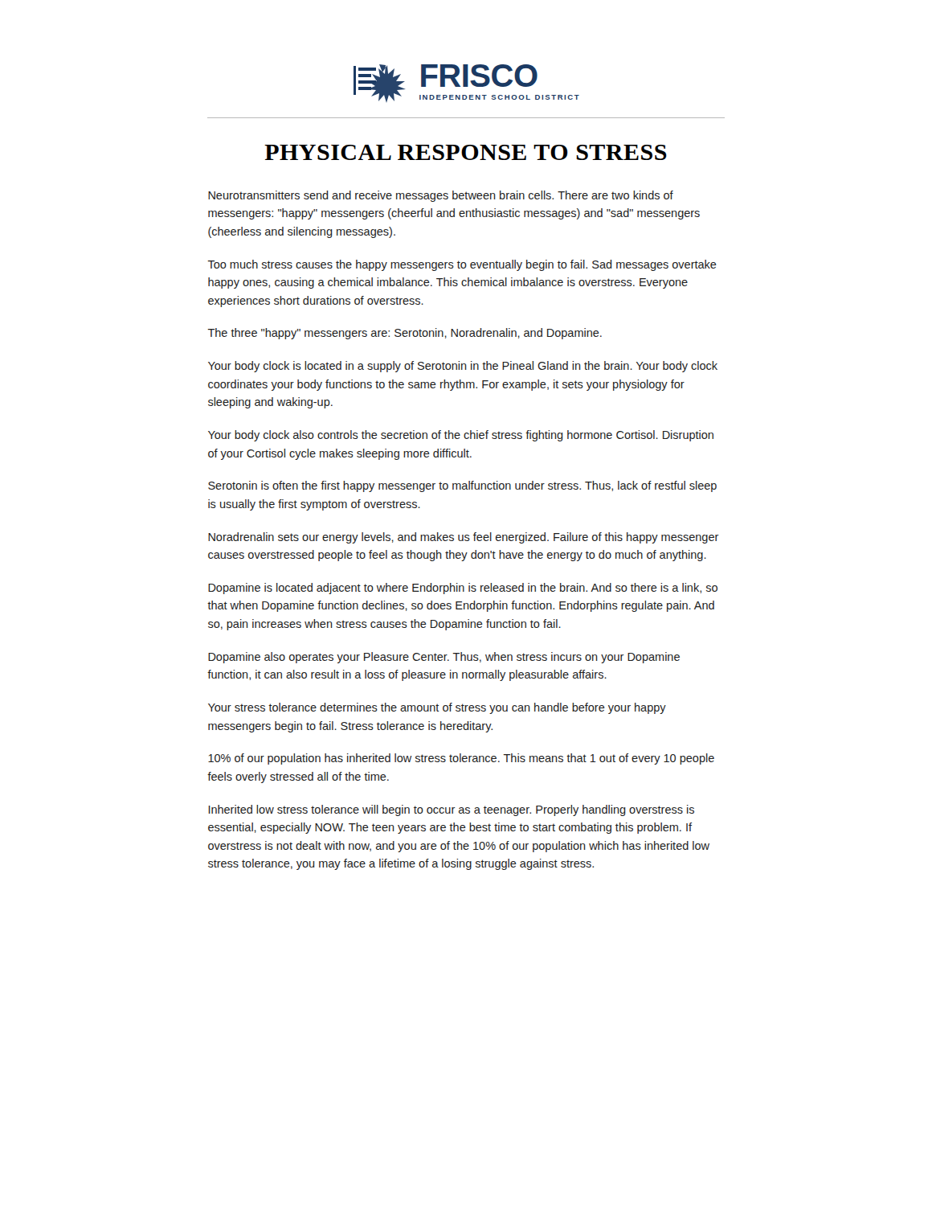FRISCO INDEPENDENT SCHOOL DISTRICT
PHYSICAL RESPONSE TO STRESS
Neurotransmitters send and receive messages between brain cells. There are two kinds of messengers: "happy" messengers (cheerful and enthusiastic messages) and "sad" messengers (cheerless and silencing messages).
Too much stress causes the happy messengers to eventually begin to fail. Sad messages overtake happy ones, causing a chemical imbalance. This chemical imbalance is overstress. Everyone experiences short durations of overstress.
The three "happy" messengers are: Serotonin, Noradrenalin, and Dopamine.
Your body clock is located in a supply of Serotonin in the Pineal Gland in the brain. Your body clock coordinates your body functions to the same rhythm. For example, it sets your physiology for sleeping and waking-up.
Your body clock also controls the secretion of the chief stress fighting hormone Cortisol. Disruption of your Cortisol cycle makes sleeping more difficult.
Serotonin is often the first happy messenger to malfunction under stress. Thus, lack of restful sleep is usually the first symptom of overstress.
Noradrenalin sets our energy levels, and makes us feel energized. Failure of this happy messenger causes overstressed people to feel as though they don't have the energy to do much of anything.
Dopamine is located adjacent to where Endorphin is released in the brain. And so there is a link, so that when Dopamine function declines, so does Endorphin function. Endorphins regulate pain. And so, pain increases when stress causes the Dopamine function to fail.
Dopamine also operates your Pleasure Center. Thus, when stress incurs on your Dopamine function, it can also result in a loss of pleasure in normally pleasurable affairs.
Your stress tolerance determines the amount of stress you can handle before your happy messengers begin to fail. Stress tolerance is hereditary.
10% of our population has inherited low stress tolerance. This means that 1 out of every 10 people feels overly stressed all of the time.
Inherited low stress tolerance will begin to occur as a teenager. Properly handling overstress is essential, especially NOW. The teen years are the best time to start combating this problem. If overstress is not dealt with now, and you are of the 10% of our population which has inherited low stress tolerance, you may face a lifetime of a losing struggle against stress.